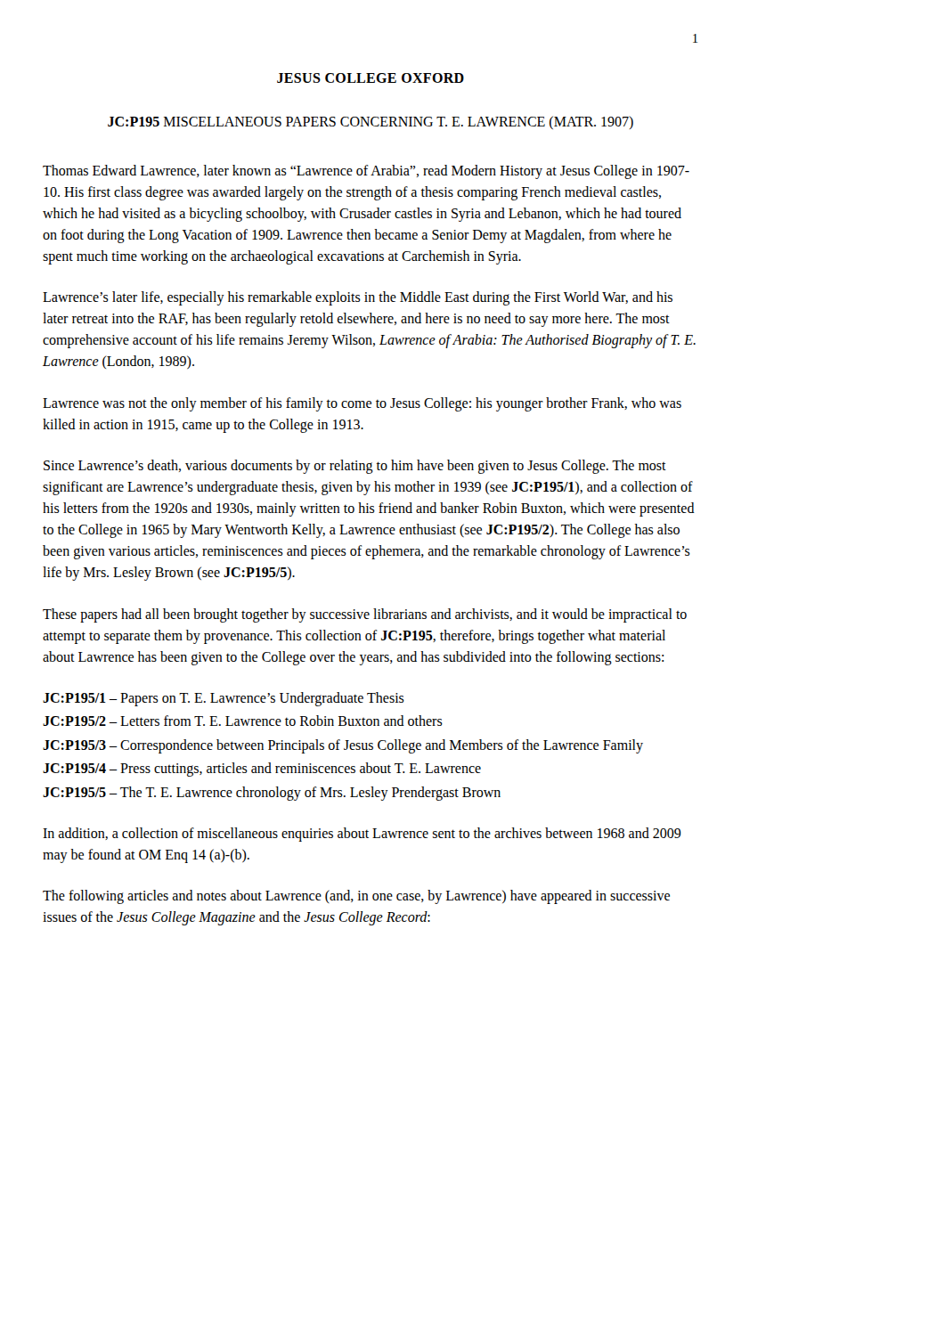1
JESUS COLLEGE OXFORD
JC:P195 Miscellaneous Papers Concerning T. E. Lawrence (Matr. 1907)
Thomas Edward Lawrence, later known as “Lawrence of Arabia”, read Modern History at Jesus College in 1907-10. His first class degree was awarded largely on the strength of a thesis comparing French medieval castles, which he had visited as a bicycling schoolboy, with Crusader castles in Syria and Lebanon, which he had toured on foot during the Long Vacation of 1909. Lawrence then became a Senior Demy at Magdalen, from where he spent much time working on the archaeological excavations at Carchemish in Syria.
Lawrence’s later life, especially his remarkable exploits in the Middle East during the First World War, and his later retreat into the RAF, has been regularly retold elsewhere, and here is no need to say more here. The most comprehensive account of his life remains Jeremy Wilson, Lawrence of Arabia: The Authorised Biography of T. E. Lawrence (London, 1989).
Lawrence was not the only member of his family to come to Jesus College: his younger brother Frank, who was killed in action in 1915, came up to the College in 1913.
Since Lawrence’s death, various documents by or relating to him have been given to Jesus College. The most significant are Lawrence’s undergraduate thesis, given by his mother in 1939 (see JC:P195/1), and a collection of his letters from the 1920s and 1930s, mainly written to his friend and banker Robin Buxton, which were presented to the College in 1965 by Mary Wentworth Kelly, a Lawrence enthusiast (see JC:P195/2). The College has also been given various articles, reminiscences and pieces of ephemera, and the remarkable chronology of Lawrence’s life by Mrs. Lesley Brown (see JC:P195/5).
These papers had all been brought together by successive librarians and archivists, and it would be impractical to attempt to separate them by provenance. This collection of JC:P195, therefore, brings together what material about Lawrence has been given to the College over the years, and has subdivided into the following sections:
JC:P195/1 – Papers on T. E. Lawrence’s Undergraduate Thesis
JC:P195/2 – Letters from T. E. Lawrence to Robin Buxton and others
JC:P195/3 – Correspondence between Principals of Jesus College and Members of the Lawrence Family
JC:P195/4 – Press cuttings, articles and reminiscences about T. E. Lawrence
JC:P195/5 – The T. E. Lawrence chronology of Mrs. Lesley Prendergast Brown
In addition, a collection of miscellaneous enquiries about Lawrence sent to the archives between 1968 and 2009 may be found at OM Enq 14 (a)-(b).
The following articles and notes about Lawrence (and, in one case, by Lawrence) have appeared in successive issues of the Jesus College Magazine and the Jesus College Record: